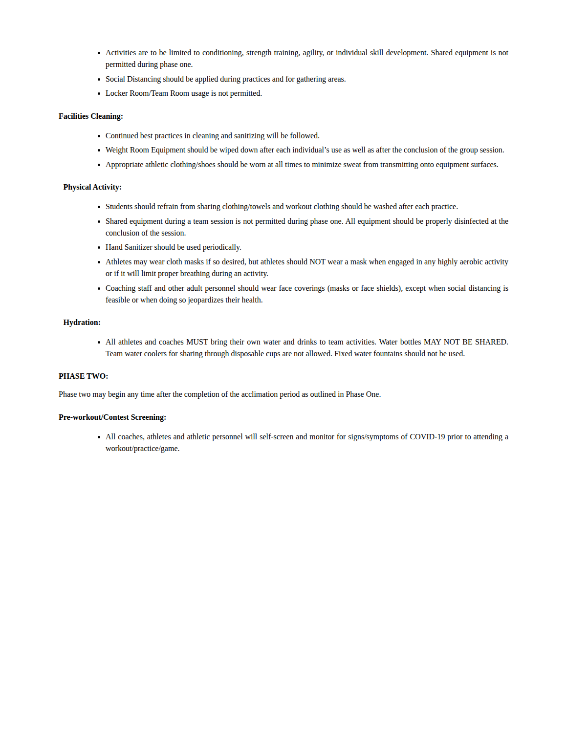Activities are to be limited to conditioning, strength training, agility, or individual skill development. Shared equipment is not permitted during phase one.
Social Distancing should be applied during practices and for gathering areas.
Locker Room/Team Room usage is not permitted.
Facilities Cleaning:
Continued best practices in cleaning and sanitizing will be followed.
Weight Room Equipment should be wiped down after each individual’s use as well as after the conclusion of the group session.
Appropriate athletic clothing/shoes should be worn at all times to minimize sweat from transmitting onto equipment surfaces.
Physical Activity:
Students should refrain from sharing clothing/towels and workout clothing should be washed after each practice.
Shared equipment during a team session is not permitted during phase one. All equipment should be properly disinfected at the conclusion of the session.
Hand Sanitizer should be used periodically.
Athletes may wear cloth masks if so desired, but athletes should NOT wear a mask when engaged in any highly aerobic activity or if it will limit proper breathing during an activity.
Coaching staff and other adult personnel should wear face coverings (masks or face shields), except when social distancing is feasible or when doing so jeopardizes their health.
Hydration:
All athletes and coaches MUST bring their own water and drinks to team activities. Water bottles MAY NOT BE SHARED. Team water coolers for sharing through disposable cups are not allowed. Fixed water fountains should not be used.
PHASE TWO:
Phase two may begin any time after the completion of the acclimation period as outlined in Phase One.
Pre-workout/Contest Screening:
All coaches, athletes and athletic personnel will self-screen and monitor for signs/symptoms of COVID-19 prior to attending a workout/practice/game.